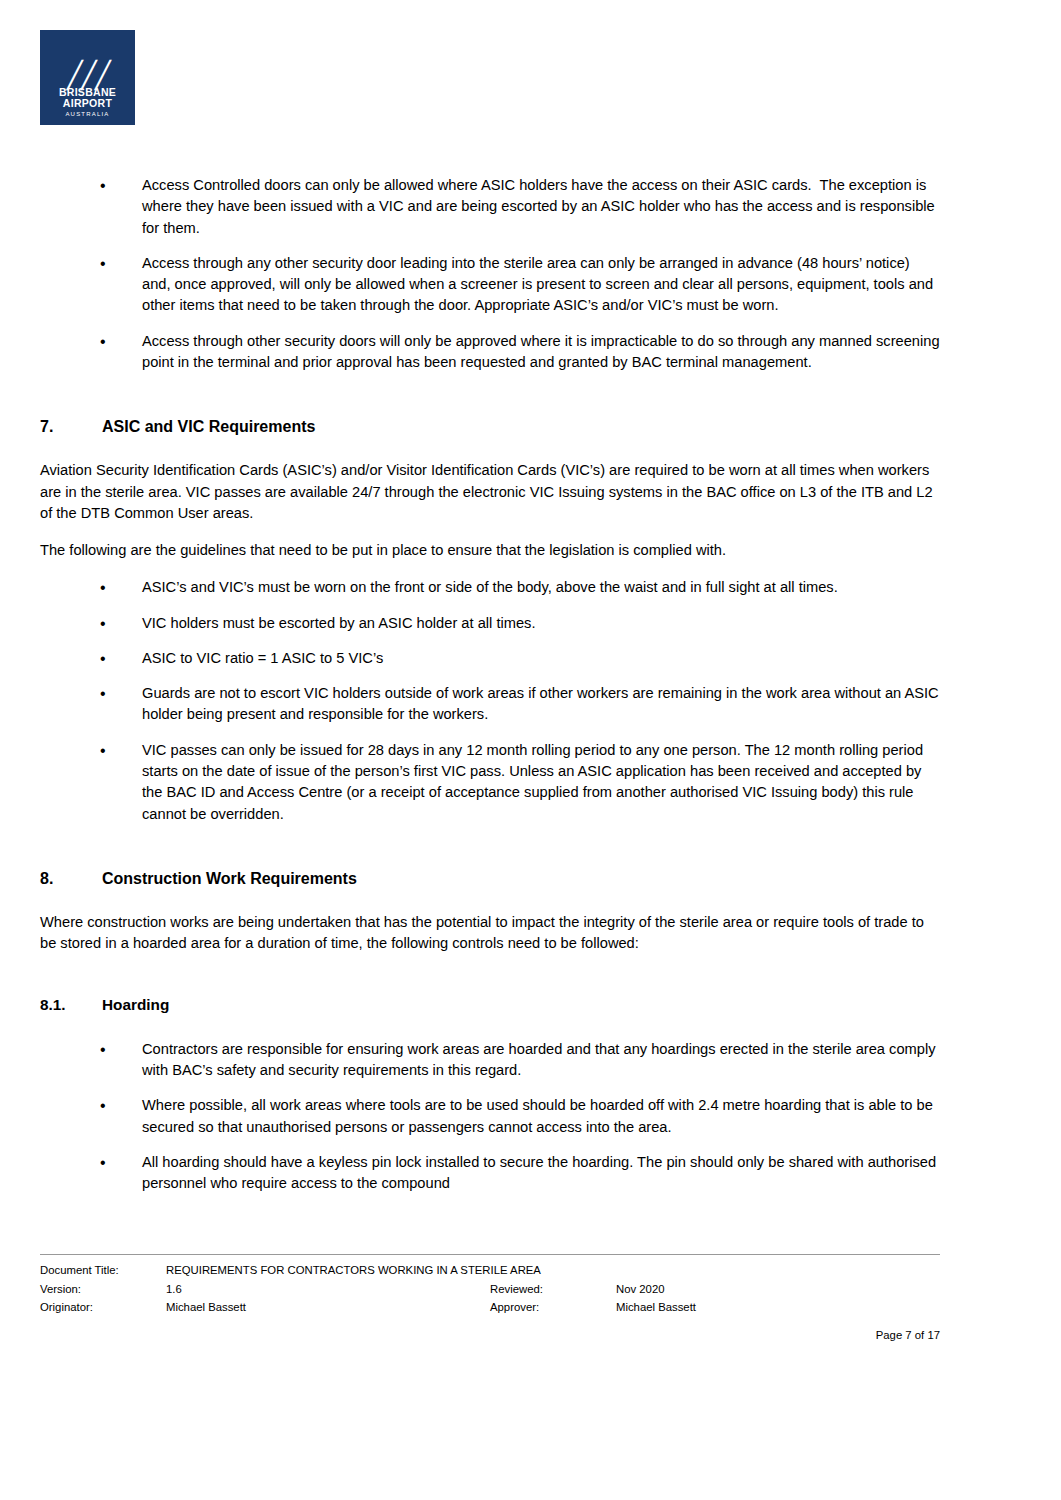╱╱╱
BRISBANE
AIRPORT
AUSTRALIA
Access Controlled doors can only be allowed where ASIC holders have the access on their ASIC cards. The exception is where they have been issued with a VIC and are being escorted by an ASIC holder who has the access and is responsible for them.
Access through any other security door leading into the sterile area can only be arranged in advance (48 hours’ notice) and, once approved, will only be allowed when a screener is present to screen and clear all persons, equipment, tools and other items that need to be taken through the door. Appropriate ASIC’s and/or VIC’s must be worn.
Access through other security doors will only be approved where it is impracticable to do so through any manned screening point in the terminal and prior approval has been requested and granted by BAC terminal management.
7. ASIC and VIC Requirements
Aviation Security Identification Cards (ASIC’s) and/or Visitor Identification Cards (VIC’s) are required to be worn at all times when workers are in the sterile area. VIC passes are available 24/7 through the electronic VIC Issuing systems in the BAC office on L3 of the ITB and L2 of the DTB Common User areas.
The following are the guidelines that need to be put in place to ensure that the legislation is complied with.
ASIC’s and VIC’s must be worn on the front or side of the body, above the waist and in full sight at all times.
VIC holders must be escorted by an ASIC holder at all times.
ASIC to VIC ratio = 1 ASIC to 5 VIC’s
Guards are not to escort VIC holders outside of work areas if other workers are remaining in the work area without an ASIC holder being present and responsible for the workers.
VIC passes can only be issued for 28 days in any 12 month rolling period to any one person. The 12 month rolling period starts on the date of issue of the person’s first VIC pass. Unless an ASIC application has been received and accepted by the BAC ID and Access Centre (or a receipt of acceptance supplied from another authorised VIC Issuing body) this rule cannot be overridden.
8. Construction Work Requirements
Where construction works are being undertaken that has the potential to impact the integrity of the sterile area or require tools of trade to be stored in a hoarded area for a duration of time, the following controls need to be followed:
8.1. Hoarding
Contractors are responsible for ensuring work areas are hoarded and that any hoardings erected in the sterile area comply with BAC’s safety and security requirements in this regard.
Where possible, all work areas where tools are to be used should be hoarded off with 2.4 metre hoarding that is able to be secured so that unauthorised persons or passengers cannot access into the area.
All hoarding should have a keyless pin lock installed to secure the hoarding. The pin should only be shared with authorised personnel who require access to the compound
| Document Title: | REQUIREMENTS FOR CONTRACTORS WORKING IN A STERILE AREA |
| Version: | 1.6 | Reviewed: | Nov 2020 |
| Originator: | Michael Bassett | Approver: | Michael Bassett |
Page 7 of 17